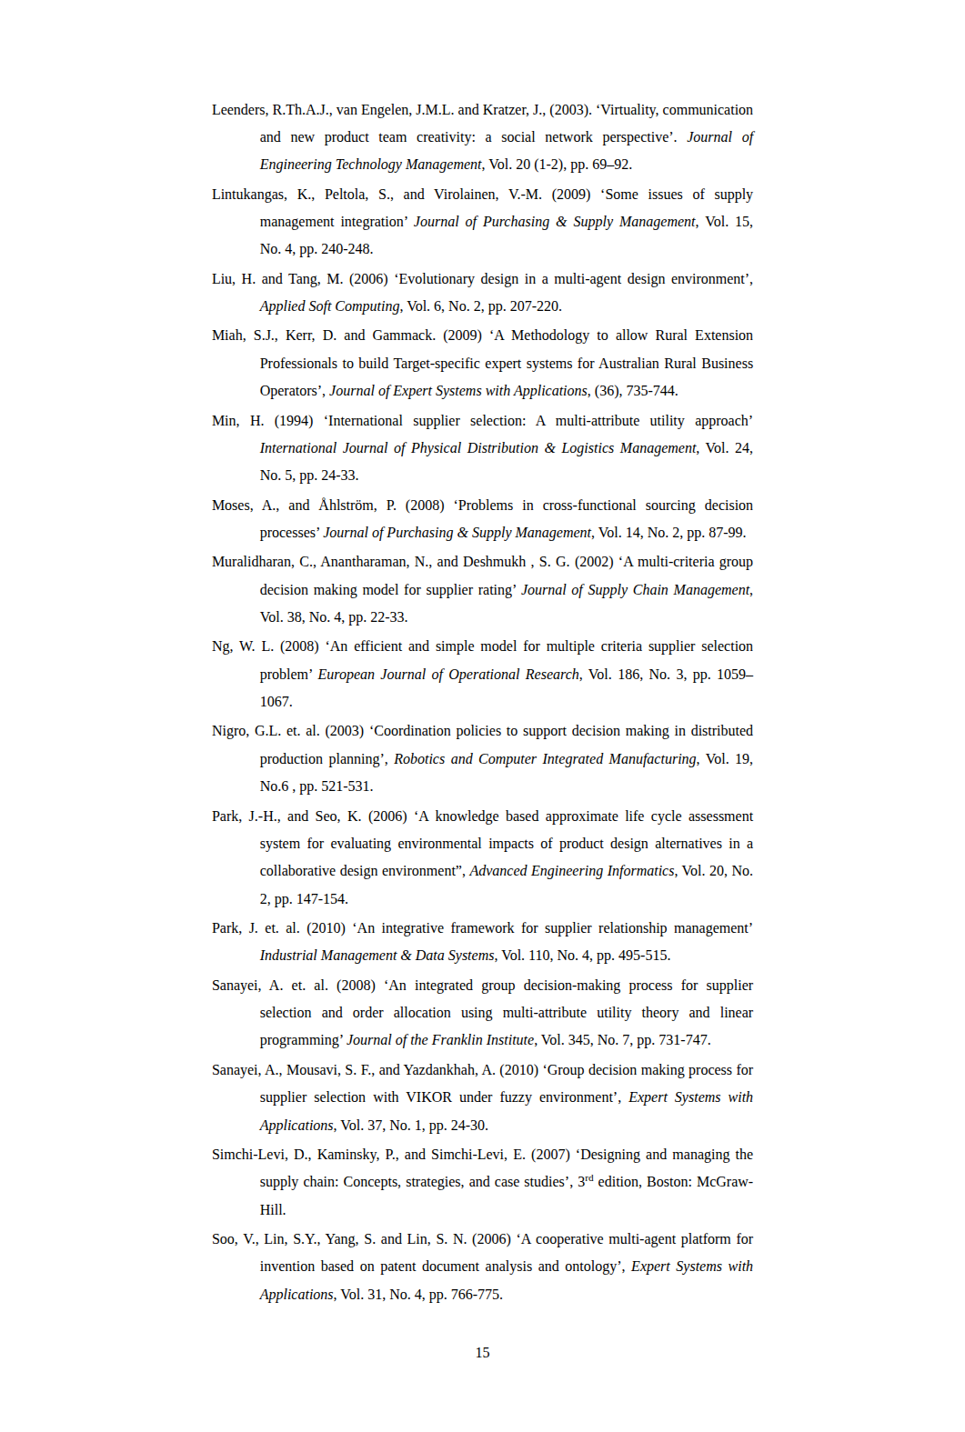Leenders, R.Th.A.J., van Engelen, J.M.L. and Kratzer, J., (2003). ‘Virtuality, communication and new product team creativity: a social network perspective’. Journal of Engineering Technology Management, Vol. 20 (1-2), pp. 69–92.
Lintukangas, K., Peltola, S., and Virolainen, V.-M. (2009) ‘Some issues of supply management integration’ Journal of Purchasing & Supply Management, Vol. 15, No. 4, pp. 240-248.
Liu, H. and Tang, M. (2006) ‘Evolutionary design in a multi-agent design environment’, Applied Soft Computing, Vol. 6, No. 2, pp. 207-220.
Miah, S.J., Kerr, D. and Gammack. (2009) ‘A Methodology to allow Rural Extension Professionals to build Target-specific expert systems for Australian Rural Business Operators’, Journal of Expert Systems with Applications, (36), 735-744.
Min, H. (1994) ‘International supplier selection: A multi-attribute utility approach’ International Journal of Physical Distribution & Logistics Management, Vol. 24, No. 5, pp. 24-33.
Moses, A., and Åhlström, P. (2008) ‘Problems in cross-functional sourcing decision processes’ Journal of Purchasing & Supply Management, Vol. 14, No. 2, pp. 87-99.
Muralidharan, C., Anantharaman, N., and Deshmukh , S. G. (2002) ‘A multi-criteria group decision making model for supplier rating’ Journal of Supply Chain Management, Vol. 38, No. 4, pp. 22-33.
Ng, W. L. (2008) ‘An efficient and simple model for multiple criteria supplier selection problem’ European Journal of Operational Research, Vol. 186, No. 3, pp. 1059–1067.
Nigro, G.L. et. al. (2003) ‘Coordination policies to support decision making in distributed production planning’, Robotics and Computer Integrated Manufacturing, Vol. 19, No.6 , pp. 521-531.
Park, J.-H., and Seo, K. (2006) ‘A knowledge based approximate life cycle assessment system for evaluating environmental impacts of product design alternatives in a collaborative design environment”, Advanced Engineering Informatics, Vol. 20, No. 2, pp. 147-154.
Park, J. et. al. (2010) ‘An integrative framework for supplier relationship management’ Industrial Management & Data Systems, Vol. 110, No. 4, pp. 495-515.
Sanayei, A. et. al. (2008) ‘An integrated group decision-making process for supplier selection and order allocation using multi-attribute utility theory and linear programming’ Journal of the Franklin Institute, Vol. 345, No. 7, pp. 731-747.
Sanayei, A., Mousavi, S. F., and Yazdankhah, A. (2010) ‘Group decision making process for supplier selection with VIKOR under fuzzy environment’, Expert Systems with Applications, Vol. 37, No. 1, pp. 24-30.
Simchi-Levi, D., Kaminsky, P., and Simchi-Levi, E. (2007) ‘Designing and managing the supply chain: Concepts, strategies, and case studies’, 3rd edition, Boston: McGraw-Hill.
Soo, V., Lin, S.Y., Yang, S. and Lin, S. N. (2006) ‘A cooperative multi-agent platform for invention based on patent document analysis and ontology’, Expert Systems with Applications, Vol. 31, No. 4, pp. 766-775.
15